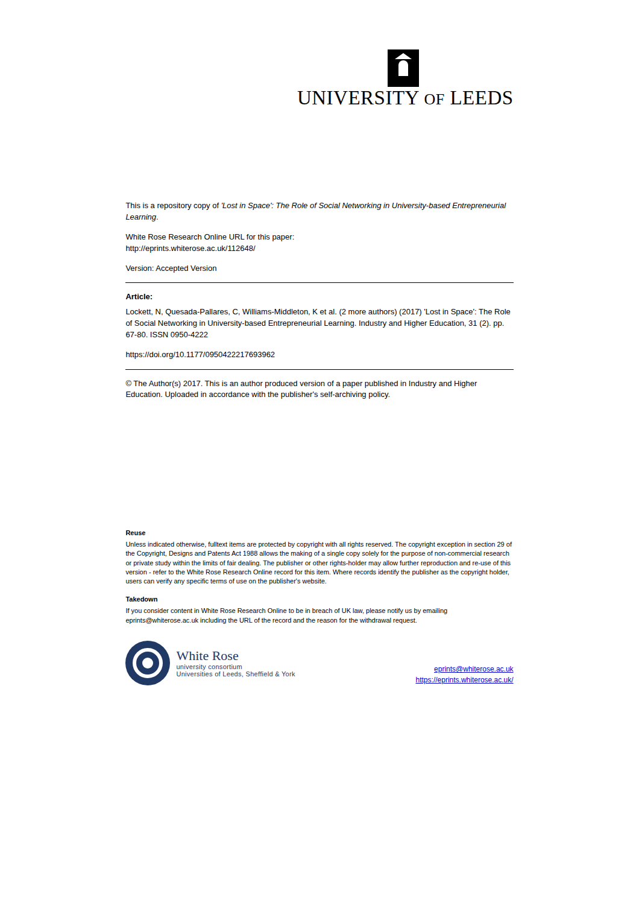UNIVERSITY OF LEEDS
This is a repository copy of 'Lost in Space': The Role of Social Networking in University-based Entrepreneurial Learning.
White Rose Research Online URL for this paper:
http://eprints.whiterose.ac.uk/112648/
Version: Accepted Version
Article:
Lockett, N, Quesada-Pallares, C, Williams-Middleton, K et al. (2 more authors) (2017) 'Lost in Space': The Role of Social Networking in University-based Entrepreneurial Learning. Industry and Higher Education, 31 (2). pp. 67-80. ISSN 0950-4222
https://doi.org/10.1177/0950422217693962
© The Author(s) 2017. This is an author produced version of a paper published in Industry and Higher Education. Uploaded in accordance with the publisher's self-archiving policy.
Reuse
Unless indicated otherwise, fulltext items are protected by copyright with all rights reserved. The copyright exception in section 29 of the Copyright, Designs and Patents Act 1988 allows the making of a single copy solely for the purpose of non-commercial research or private study within the limits of fair dealing. The publisher or other rights-holder may allow further reproduction and re-use of this version - refer to the White Rose Research Online record for this item. Where records identify the publisher as the copyright holder, users can verify any specific terms of use on the publisher's website.
Takedown
If you consider content in White Rose Research Online to be in breach of UK law, please notify us by emailing eprints@whiterose.ac.uk including the URL of the record and the reason for the withdrawal request.
White Rose
university consortium
Universities of Leeds, Sheffield & York
eprints@whiterose.ac.uk https://eprints.whiterose.ac.uk/